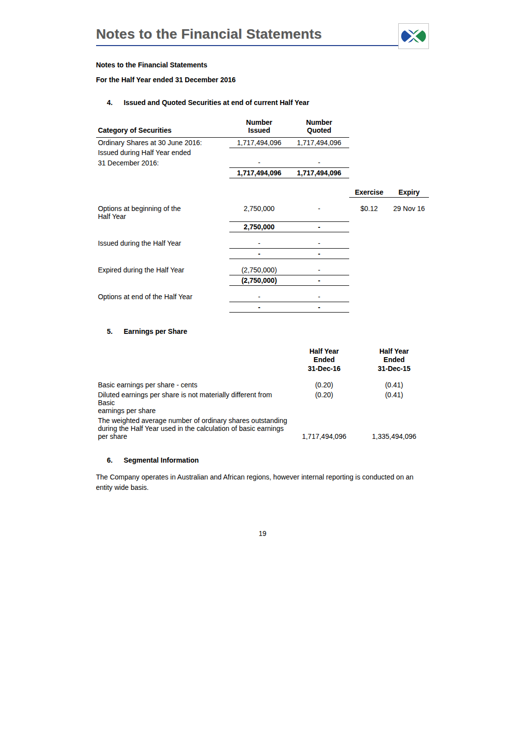Notes to the Financial Statements
Notes to the Financial Statements
For the Half Year ended 31 December 2016
4. Issued and Quoted Securities at end of current Half Year
| Category of Securities | Number Issued | Number Quoted | | |
| --- | --- | --- | --- | --- |
| Ordinary Shares at 30 June 2016: | 1,717,494,096 | 1,717,494,096 | | |
| Issued during Half Year ended | | | | |
| 31 December 2016: | - | - | | |
| | 1,717,494,096 | 1,717,494,096 | | |
| | | | Exercise | Expiry |
| Options at beginning of the Half Year | 2,750,000 | - | $0.12 | 29 Nov 16 |
| | 2,750,000 | - | | |
| Issued during the Half Year | - | - | | |
| | - | - | | |
| Expired during the Half Year | (2,750,000) | - | | |
| | (2,750,000) | - | | |
| Options at end of the Half Year | - | - | | |
| | - | - | | |
5. Earnings per Share
| | Half Year Ended 31-Dec-16 | Half Year Ended 31-Dec-15 |
| --- | --- | --- |
| Basic earnings per share - cents | (0.20) | (0.41) |
| Diluted earnings per share is not materially different from Basic earnings per share | (0.20) | (0.41) |
| The weighted average number of ordinary shares outstanding during the Half Year used in the calculation of basic earnings per share | 1,717,494,096 | 1,335,494,096 |
6. Segmental Information
The Company operates in Australian and African regions, however internal reporting is conducted on an entity wide basis.
19